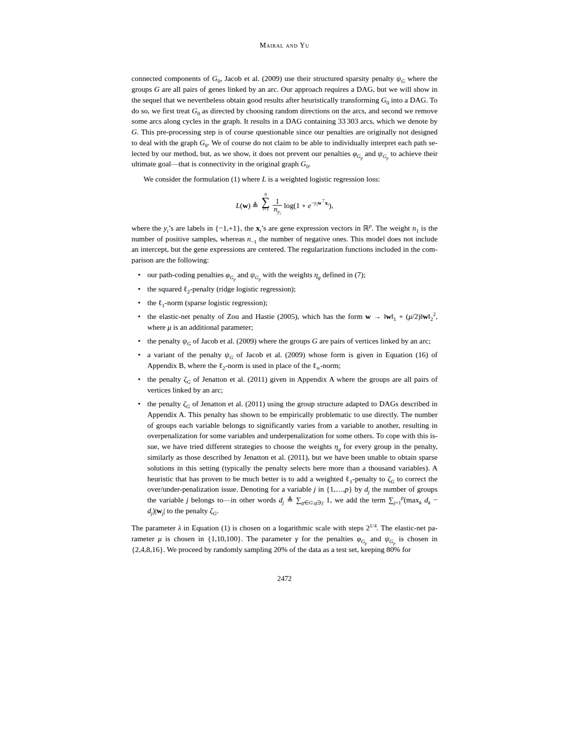Mairal and Yu
connected components of G0, Jacob et al. (2009) use their structured sparsity penalty ψG where the groups G are all pairs of genes linked by an arc. Our approach requires a DAG, but we will show in the sequel that we nevertheless obtain good results after heuristically transforming G0 into a DAG. To do so, we first treat G0 as directed by choosing random directions on the arcs, and second we remove some arcs along cycles in the graph. It results in a DAG containing 33 303 arcs, which we denote by G. This pre-processing step is of course questionable since our penalties are originally not designed to deal with the graph G0. We of course do not claim to be able to individually interpret each path selected by our method, but, as we show, it does not prevent our penalties φGp and ψGp to achieve their ultimate goal—that is connectivity in the original graph G0.
We consider the formulation (1) where L is a weighted logistic regression loss:
L(w) ≜ n∑i=1 1 nyi log(1 + e−yi w⊤xi),
where the yi’s are labels in {−1,+1}, the xi’s are gene expression vectors in ℝp. The weight n1 is the number of positive samples, whereas n−1 the number of negative ones. This model does not include an intercept, but the gene expressions are centered. The regularization functions included in the comparison are the following:
our path-coding penalties φGp and ψGp with the weights ηg defined in (7);
the squared ℓ2-penalty (ridge logistic regression);
the ℓ1-norm (sparse logistic regression);
the elastic-net penalty of Zou and Hastie (2005), which has the form w → ‖w‖1 + (μ/2)‖w‖22, where μ is an additional parameter;
the penalty ψG of Jacob et al. (2009) where the groups G are pairs of vertices linked by an arc;
a variant of the penalty ψG of Jacob et al. (2009) whose form is given in Equation (16) of Appendix B, where the ℓ2-norm is used in place of the ℓ∞-norm;
the penalty ζG of Jenatton et al. (2011) given in Appendix A where the groups are all pairs of vertices linked by an arc;
the penalty ζG of Jenatton et al. (2011) using the group structure adapted to DAGs described in Appendix A. This penalty has shown to be empirically problematic to use directly. The number of groups each variable belongs to significantly varies from a variable to another, resulting in overpenalization for some variables and underpenalization for some others. To cope with this issue, we have tried different strategies to choose the weights ηg for every group in the penalty, similarly as those described by Jenatton et al. (2011), but we have been unable to obtain sparse solutions in this setting (typically the penalty selects here more than a thousand variables). A heuristic that has proven to be much better is to add a weighted ℓ1-penalty to ζG to correct the over/under-penalization issue. Denoting for a variable j in {1,…,p} by dj the number of groups the variable j belongs to—in other words dj ≜ ∑g∈G:g∋j 1, we add the term ∑j=1p(maxk dk − dj)|wj| to the penalty ζG.
The parameter λ in Equation (1) is chosen on a logarithmic scale with steps 21/4. The elastic-net parameter μ is chosen in {1,10,100}. The parameter γ for the penalties φGp and ψGp is chosen in {2,4,8,16}. We proceed by randomly sampling 20% of the data as a test set, keeping 80% for
2472